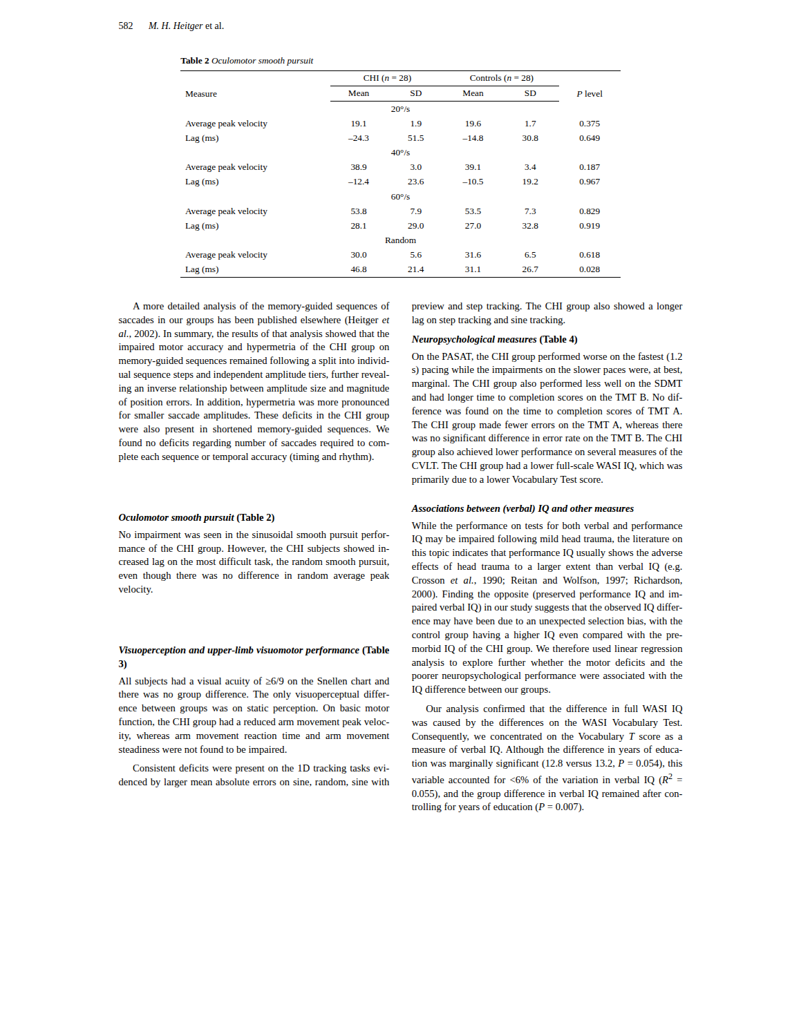582 M. H. Heitger et al.
Table 2 Oculomotor smooth pursuit
| Measure | CHI ( n = 28) | Controls ( n = 28) | P level |
| --- | --- | --- | --- |
| Mean | SD | Mean | SD |
| 20°/s |
| Average peak velocity | 19.1 | 1.9 | 19.6 | 1.7 | 0.375 |
| Lag (ms) | –24.3 | 51.5 | –14.8 | 30.8 | 0.649 |
| 40°/s |
| Average peak velocity | 38.9 | 3.0 | 39.1 | 3.4 | 0.187 |
| Lag (ms) | –12.4 | 23.6 | –10.5 | 19.2 | 0.967 |
| 60°/s |
| Average peak velocity | 53.8 | 7.9 | 53.5 | 7.3 | 0.829 |
| Lag (ms) | 28.1 | 29.0 | 27.0 | 32.8 | 0.919 |
| Random |
| Average peak velocity | 30.0 | 5.6 | 31.6 | 6.5 | 0.618 |
| Lag (ms) | 46.8 | 21.4 | 31.1 | 26.7 | 0.028 |
A more detailed analysis of the memory-guided sequences of saccades in our groups has been published elsewhere (Heitger et al., 2002). In summary, the results of that analysis showed that the impaired motor accuracy and hypermetria of the CHI group on memory-guided sequences remained following a split into individual sequence steps and independent amplitude tiers, further revealing an inverse relationship between amplitude size and magnitude of position errors. In addition, hypermetria was more pronounced for smaller saccade amplitudes. These deficits in the CHI group were also present in shortened memory-guided sequences. We found no deficits regarding number of saccades required to complete each sequence or temporal accuracy (timing and rhythm).
Oculomotor smooth pursuit (Table 2)
No impairment was seen in the sinusoidal smooth pursuit performance of the CHI group. However, the CHI subjects showed increased lag on the most difficult task, the random smooth pursuit, even though there was no difference in random average peak velocity.
Visuoperception and upper-limb visuomotor performance (Table 3)
All subjects had a visual acuity of ≥6/9 on the Snellen chart and there was no group difference. The only visuoperceptual difference between groups was on static perception. On basic motor function, the CHI group had a reduced arm movement peak velocity, whereas arm movement reaction time and arm movement steadiness were not found to be impaired.
Consistent deficits were present on the 1D tracking tasks evidenced by larger mean absolute errors on sine, random, sine with preview and step tracking. The CHI group also showed a longer lag on step tracking and sine tracking.
Neuropsychological measures (Table 4)
On the PASAT, the CHI group performed worse on the fastest (1.2 s) pacing while the impairments on the slower paces were, at best, marginal. The CHI group also performed less well on the SDMT and had longer time to completion scores on the TMT B. No difference was found on the time to completion scores of TMT A. The CHI group made fewer errors on the TMT A, whereas there was no significant difference in error rate on the TMT B. The CHI group also achieved lower performance on several measures of the CVLT. The CHI group had a lower full-scale WASI IQ, which was primarily due to a lower Vocabulary Test score.
Associations between (verbal) IQ and other measures
While the performance on tests for both verbal and performance IQ may be impaired following mild head trauma, the literature on this topic indicates that performance IQ usually shows the adverse effects of head trauma to a larger extent than verbal IQ (e.g. Crosson et al., 1990; Reitan and Wolfson, 1997; Richardson, 2000). Finding the opposite (preserved performance IQ and impaired verbal IQ) in our study suggests that the observed IQ difference may have been due to an unexpected selection bias, with the control group having a higher IQ even compared with the pre-morbid IQ of the CHI group. We therefore used linear regression analysis to explore further whether the motor deficits and the poorer neuropsychological performance were associated with the IQ difference between our groups.
Our analysis confirmed that the difference in full WASI IQ was caused by the differences on the WASI Vocabulary Test. Consequently, we concentrated on the Vocabulary T score as a measure of verbal IQ. Although the difference in years of education was marginally significant (12.8 versus 13.2, P = 0.054), this variable accounted for <6% of the variation in verbal IQ (R2 = 0.055), and the group difference in verbal IQ remained after controlling for years of education (P = 0.007).